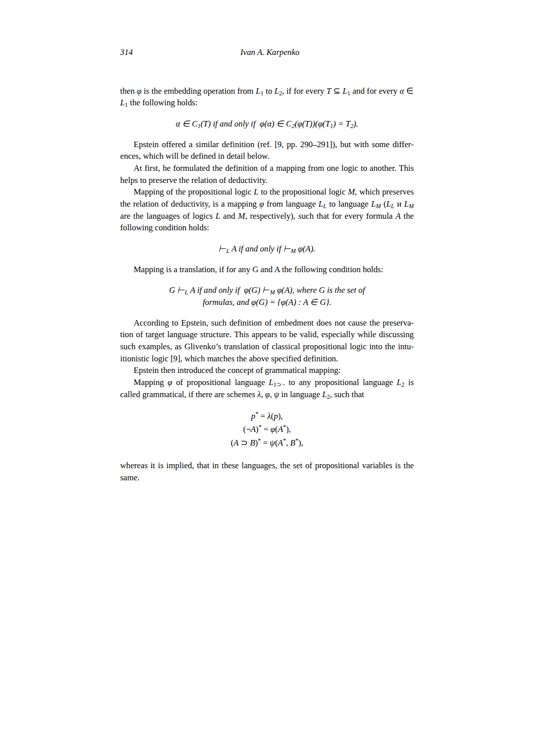314 Ivan A. Karpenko
then φ is the embedding operation from L1 to L2, if for every T ⊆ L1 and for every α ∈ L1 the following holds:
α ∈ C1(T) if and only if φ(α) ∈ C2(φ(T))(φ(T1) = T2).
Epstein offered a similar definition (ref. [9, pp. 290–291]), but with some differences, which will be defined in detail below.
At first, he formulated the definition of a mapping from one logic to another. This helps to preserve the relation of deductivity.
Mapping of the propositional logic L to the propositional logic M, which preserves the relation of deductivity, is a mapping φ from language LL to language LM (LL и LM are the languages of logics L and M, respectively), such that for every formula A the following condition holds:
⊢L A if and only if ⊢M φ(A).
Mapping is a translation, if for any G and A the following condition holds:
G ⊢L A if and only if φ(G) ⊢M φ(A), where G is the set of
formulas, and φ(G) = {φ(A) : A ∈ G}.
According to Epstein, such definition of embedment does not cause the preservation of target language structure. This appears to be valid, especially while discussing such examples, as Glivenko’s translation of classical propositional logic into the intuitionistic logic [9], which matches the above specified definition.
Epstein then introduced the concept of grammatical mapping:
Mapping φ of propositional language L1⊃¬ to any propositional language L2 is called grammatical, if there are schemes λ, φ, ψ in language L2, such that
p* = λ(p),
(¬A)* = φ(A*),
(A ⊃ B)* = ψ(A*, B*),
whereas it is implied, that in these languages, the set of propositional variables is the same.